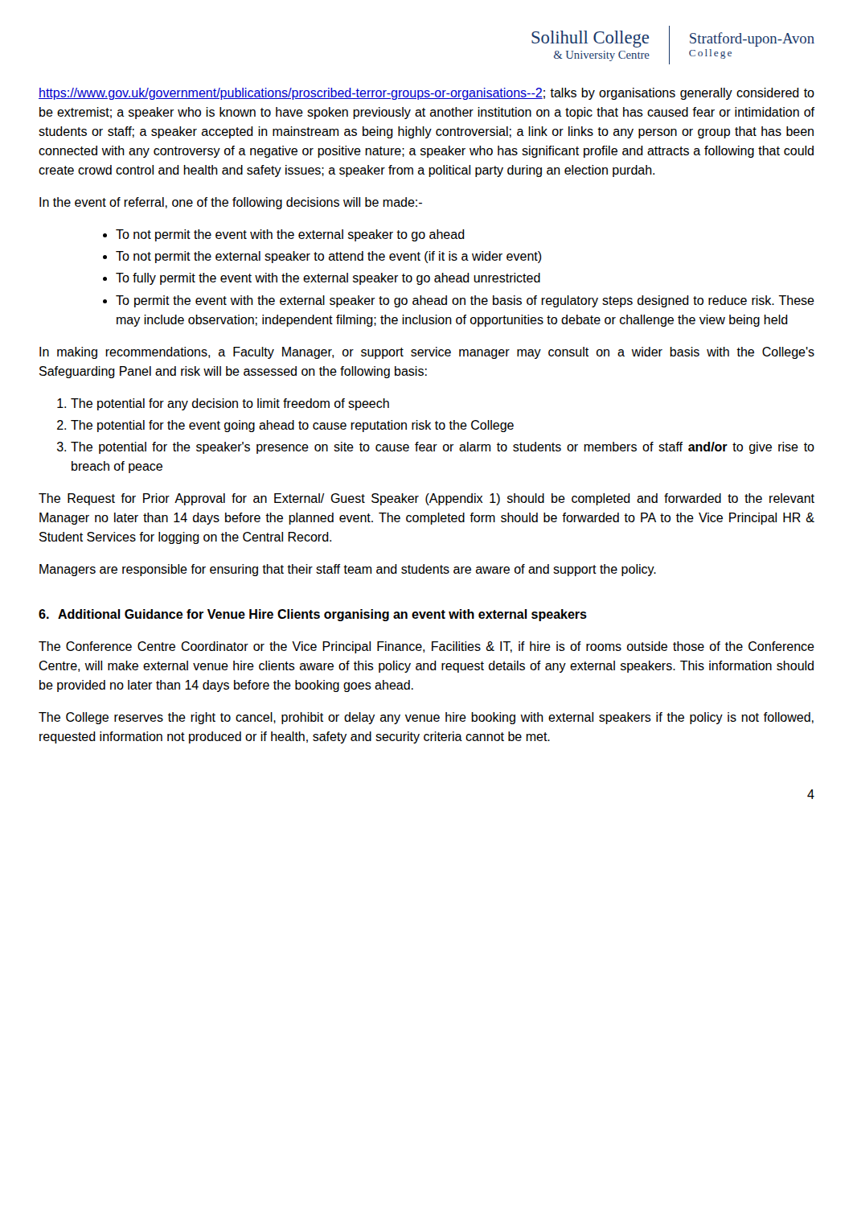Solihull College
& University Centre
Stratford-upon-Avon
College
https://www.gov.uk/government/publications/proscribed-terror-groups-or-organisations--2; talks by organisations generally considered to be extremist; a speaker who is known to have spoken previously at another institution on a topic that has caused fear or intimidation of students or staff; a speaker accepted in mainstream as being highly controversial; a link or links to any person or group that has been connected with any controversy of a negative or positive nature; a speaker who has significant profile and attracts a following that could create crowd control and health and safety issues; a speaker from a political party during an election purdah.
In the event of referral, one of the following decisions will be made:-
To not permit the event with the external speaker to go ahead
To not permit the external speaker to attend the event (if it is a wider event)
To fully permit the event with the external speaker to go ahead unrestricted
To permit the event with the external speaker to go ahead on the basis of regulatory steps designed to reduce risk. These may include observation; independent filming; the inclusion of opportunities to debate or challenge the view being held
In making recommendations, a Faculty Manager, or support service manager may consult on a wider basis with the College's Safeguarding Panel and risk will be assessed on the following basis:
The potential for any decision to limit freedom of speech
The potential for the event going ahead to cause reputation risk to the College
The potential for the speaker's presence on site to cause fear or alarm to students or members of staff and/or to give rise to breach of peace
The Request for Prior Approval for an External/ Guest Speaker (Appendix 1) should be completed and forwarded to the relevant Manager no later than 14 days before the planned event. The completed form should be forwarded to PA to the Vice Principal HR & Student Services for logging on the Central Record.
Managers are responsible for ensuring that their staff team and students are aware of and support the policy.
6. Additional Guidance for Venue Hire Clients organising an event with external speakers
The Conference Centre Coordinator or the Vice Principal Finance, Facilities & IT, if hire is of rooms outside those of the Conference Centre, will make external venue hire clients aware of this policy and request details of any external speakers. This information should be provided no later than 14 days before the booking goes ahead.
The College reserves the right to cancel, prohibit or delay any venue hire booking with external speakers if the policy is not followed, requested information not produced or if health, safety and security criteria cannot be met.
4